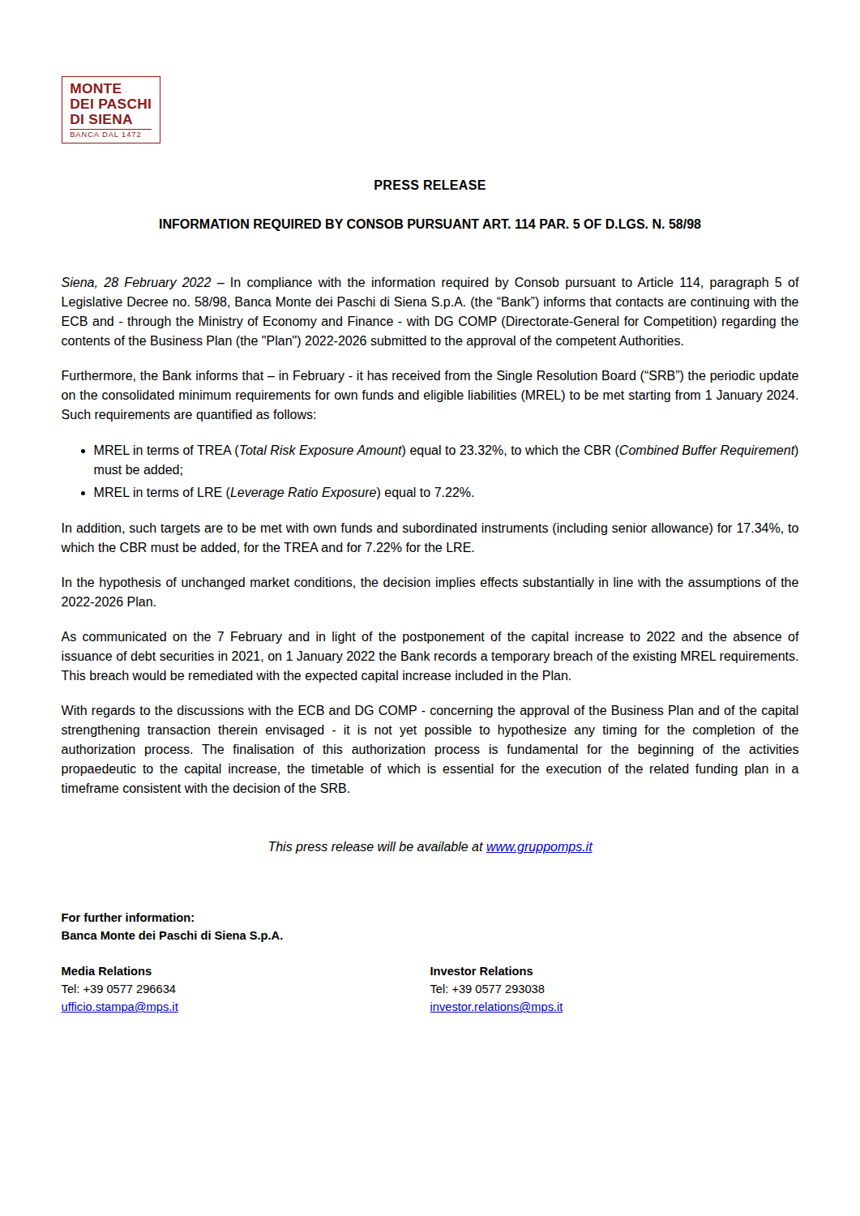MONTE DEI PASCHI DI SIENA BANCA DAL 1472
PRESS RELEASE
INFORMATION REQUIRED BY CONSOB PURSUANT ART. 114 PAR. 5 OF D.LGS. N. 58/98
Siena, 28 February 2022 – In compliance with the information required by Consob pursuant to Article 114, paragraph 5 of Legislative Decree no. 58/98, Banca Monte dei Paschi di Siena S.p.A. (the “Bank”) informs that contacts are continuing with the ECB and - through the Ministry of Economy and Finance - with DG COMP (Directorate-General for Competition) regarding the contents of the Business Plan (the "Plan") 2022-2026 submitted to the approval of the competent Authorities.
Furthermore, the Bank informs that – in February - it has received from the Single Resolution Board (“SRB”) the periodic update on the consolidated minimum requirements for own funds and eligible liabilities (MREL) to be met starting from 1 January 2024. Such requirements are quantified as follows:
MREL in terms of TREA (Total Risk Exposure Amount) equal to 23.32%, to which the CBR (Combined Buffer Requirement) must be added;
MREL in terms of LRE (Leverage Ratio Exposure) equal to 7.22%.
In addition, such targets are to be met with own funds and subordinated instruments (including senior allowance) for 17.34%, to which the CBR must be added, for the TREA and for 7.22% for the LRE.
In the hypothesis of unchanged market conditions, the decision implies effects substantially in line with the assumptions of the 2022-2026 Plan.
As communicated on the 7 February and in light of the postponement of the capital increase to 2022 and the absence of issuance of debt securities in 2021, on 1 January 2022 the Bank records a temporary breach of the existing MREL requirements. This breach would be remediated with the expected capital increase included in the Plan.
With regards to the discussions with the ECB and DG COMP - concerning the approval of the Business Plan and of the capital strengthening transaction therein envisaged - it is not yet possible to hypothesize any timing for the completion of the authorization process. The finalisation of this authorization process is fundamental for the beginning of the activities propaedeutic to the capital increase, the timetable of which is essential for the execution of the related funding plan in a timeframe consistent with the decision of the SRB.
This press release will be available at www.gruppomps.it
For further information:
Banca Monte dei Paschi di Siena S.p.A.
| Media Relations Tel: +39 0577 296634 ufficio.stampa@mps.it | Investor Relations Tel: +39 0577 293038 investor.relations@mps.it |